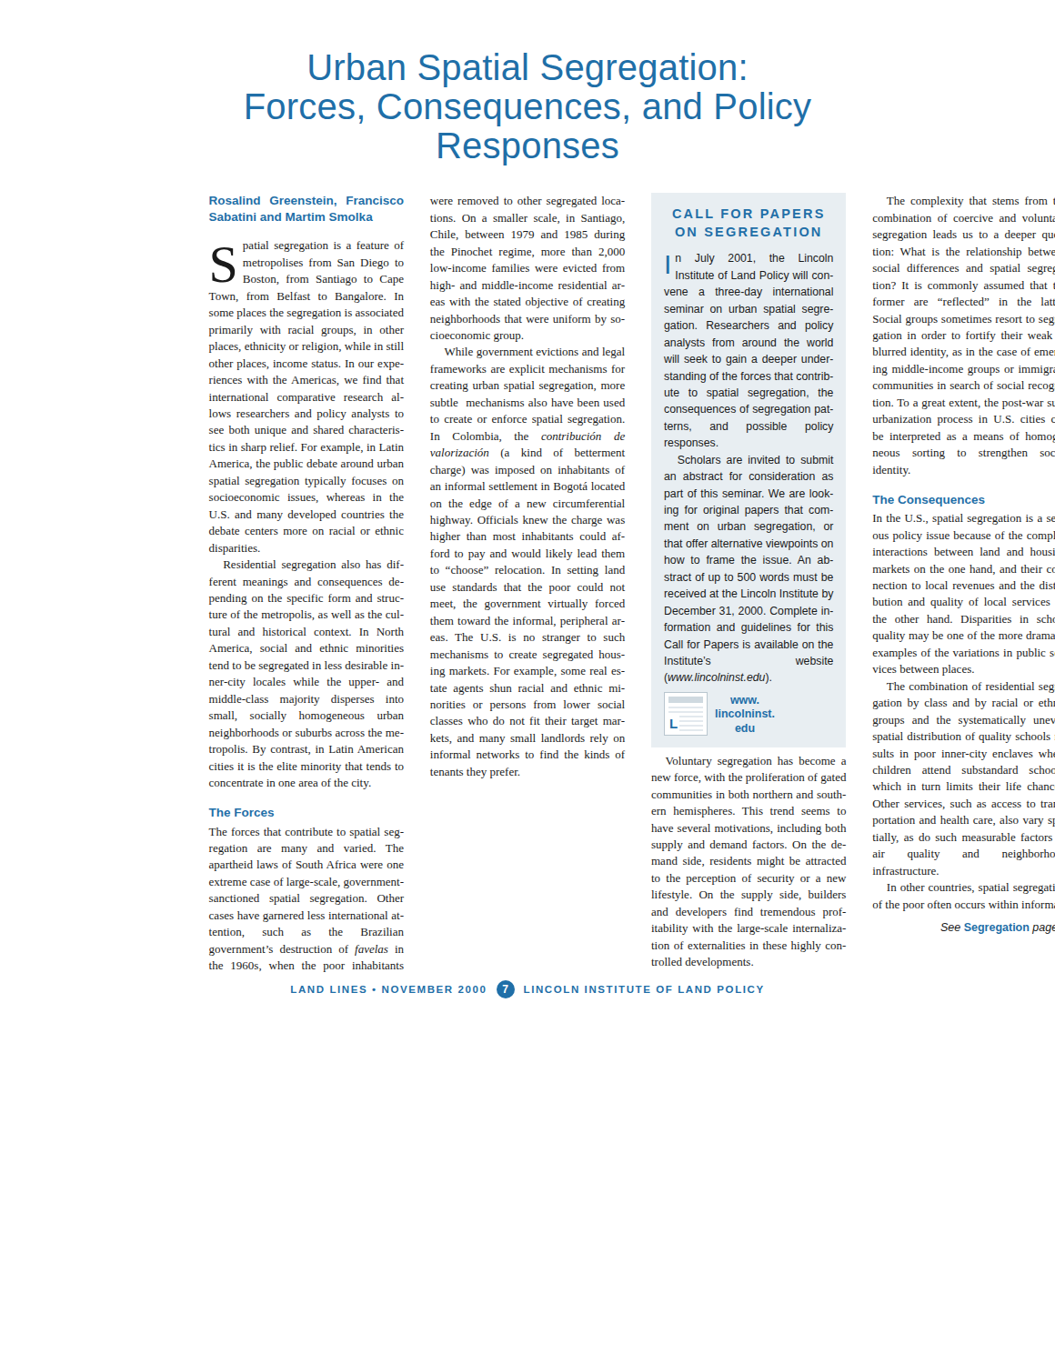Urban Spatial Segregation:
Forces, Consequences, and Policy Responses
Rosalind Greenstein, Francisco Sabatini and Martim Smolka
Spatial segregation is a feature of metropolises from San Diego to Boston, from Santiago to Cape Town, from Belfast to Bangalore. In some places the segregation is associated primarily with racial groups, in other places, ethnicity or religion, while in still other places, income status. In our experiences with the Americas, we find that international comparative research allows researchers and policy analysts to see both unique and shared characteristics in sharp relief. For example, in Latin America, the public debate around urban spatial segregation typically focuses on socioeconomic issues, whereas in the U.S. and many developed countries the debate centers more on racial or ethnic disparities.
Residential segregation also has different meanings and consequences depending on the specific form and structure of the metropolis, as well as the cultural and historical context. In North America, social and ethnic minorities tend to be segregated in less desirable inner-city locales while the upper- and middle-class majority disperses into small, socially homogeneous urban neighborhoods or suburbs across the metropolis. By contrast, in Latin American cities it is the elite minority that tends to concentrate in one area of the city.
The Forces
The forces that contribute to spatial segregation are many and varied. The apartheid laws of South Africa were one extreme case of large-scale, government-sanctioned spatial segregation. Other cases have garnered less international attention, such as the Brazilian government’s destruction of favelas in the 1960s, when the poor inhabitants were removed to other segregated locations. On a smaller scale, in Santiago, Chile, between 1979 and 1985 during the Pinochet regime, more than 2,000 low-income families were evicted from high- and middle-income residential areas with the stated objective of creating neighborhoods that were uniform by socioeconomic group.
While government evictions and legal frameworks are explicit mechanisms for creating urban spatial segregation, more subtle mechanisms also have been used to create or enforce spatial segregation. In Colombia, the contribución de valorización (a kind of betterment charge) was imposed on inhabitants of an informal settlement in Bogotá located on the edge of a new circumferential highway. Officials knew the charge was higher than most inhabitants could afford to pay and would likely lead them to “choose” relocation. In setting land use standards that the poor could not meet, the government virtually forced them toward the informal, peripheral areas. The U.S. is no stranger to such mechanisms to create segregated housing markets. For example, some real estate agents shun racial and ethnic minorities or persons from lower social classes who do not fit their target markets, and many small landlords rely on informal networks to find the kinds of tenants they prefer.
CALL FOR PAPERS
ON SEGREGATION
In July 2001, the Lincoln Institute of Land Policy will convene a three-day international seminar on urban spatial segregation. Researchers and policy analysts from around the world will seek to gain a deeper understanding of the forces that contribute to spatial segregation, the consequences of segregation patterns, and possible policy responses.
Scholars are invited to submit an abstract for consideration as part of this seminar. We are looking for original papers that comment on urban segregation, or that offer alternative viewpoints on how to frame the issue. An abstract of up to 500 words must be received at the Lincoln Institute by December 31, 2000. Complete information and guidelines for this Call for Papers is available on the Institute’s website (www.lincolninst.edu).
L
www.
lincolninst.
edu
Voluntary segregation has become a new force, with the proliferation of gated communities in both northern and southern hemispheres. This trend seems to have several motivations, including both supply and demand factors. On the demand side, residents might be attracted to the perception of security or a new lifestyle. On the supply side, builders and developers find tremendous profitability with the large-scale internalization of externalities in these highly controlled developments.
The complexity that stems from the combination of coercive and voluntary segregation leads us to a deeper question: What is the relationship between social differences and spatial segregation? It is commonly assumed that the former are “reflected” in the latter. Social groups sometimes resort to segregation in order to fortify their weak or blurred identity, as in the case of emerging middle-income groups or immigrant communities in search of social recognition. To a great extent, the post-war suburbanization process in U.S. cities can be interpreted as a means of homogeneous sorting to strengthen social identity.
The Consequences
In the U.S., spatial segregation is a serious policy issue because of the complex interactions between land and housing markets on the one hand, and their connection to local revenues and the distribution and quality of local services on the other hand. Disparities in school quality may be one of the more dramatic examples of the variations in public services between places.
The combination of residential segregation by class and by racial or ethnic groups and the systematically uneven spatial distribution of quality schools results in poor inner-city enclaves where children attend substandard schools, which in turn limits their life chances. Other services, such as access to transportation and health care, also vary spatially, as do such measurable factors as air quality and neighborhood infrastructure.
In other countries, spatial segregation of the poor often occurs within informal
See Segregation page 8
LAND LINES • NOVEMBER 2000 7 LINCOLN INSTITUTE OF LAND POLICY